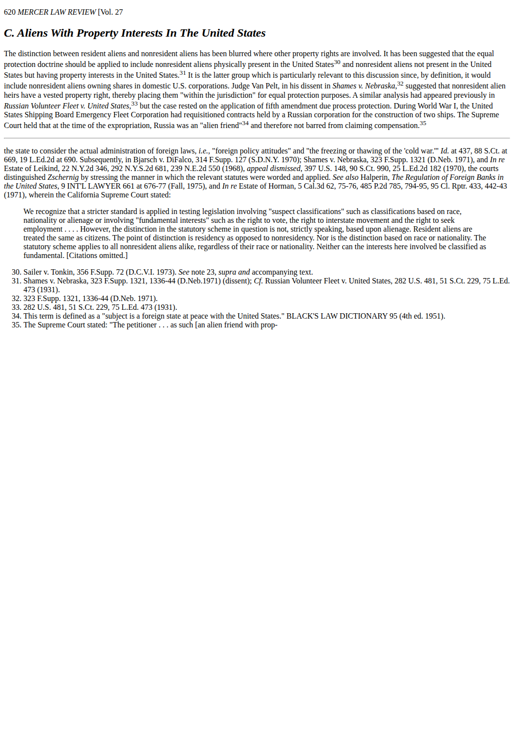620 MERCER LAW REVIEW [Vol. 27
C. Aliens With Property Interests In The United States
The distinction between resident aliens and nonresident aliens has been blurred where other property rights are involved. It has been suggested that the equal protection doctrine should be applied to include nonresident aliens physically present in the United States30 and nonresident aliens not present in the United States but having property interests in the United States.31 It is the latter group which is particularly relevant to this discussion since, by definition, it would include nonresident aliens owning shares in domestic U.S. corporations. Judge Van Pelt, in his dissent in Shames v. Nebraska,32 suggested that nonresident alien heirs have a vested property right, thereby placing them "within the jurisdiction" for equal protection purposes. A similar analysis had appeared previously in Russian Volunteer Fleet v. United States,33 but the case rested on the application of fifth amendment due process protection. During World War I, the United States Shipping Board Emergency Fleet Corporation had requisitioned contracts held by a Russian corporation for the construction of two ships. The Supreme Court held that at the time of the expropriation, Russia was an "alien friend"34 and therefore not barred from claiming compensation.35
the state to consider the actual administration of foreign laws, i.e., "foreign policy attitudes" and "the freezing or thawing of the 'cold war.'" Id. at 437, 88 S.Ct. at 669, 19 L.Ed.2d at 690. Subsequently, in Bjarsch v. DiFalco, 314 F.Supp. 127 (S.D.N.Y. 1970); Shames v. Nebraska, 323 F.Supp. 1321 (D.Neb. 1971), and In re Estate of Leikind, 22 N.Y.2d 346, 292 N.Y.S.2d 681, 239 N.E.2d 550 (1968), appeal dismissed, 397 U.S. 148, 90 S.Ct. 990, 25 L.Ed.2d 182 (1970), the courts distinguished Zschernig by stressing the manner in which the relevant statutes were worded and applied. See also Halperin, The Regulation of Foreign Banks in the United States, 9 INT'L LAWYER 661 at 676-77 (Fall, 1975), and In re Estate of Horman, 5 Cal.3d 62, 75-76, 485 P.2d 785, 794-95, 95 Cl. Rptr. 433, 442-43 (1971), wherein the California Supreme Court stated:
We recognize that a stricter standard is applied in testing legislation involving "suspect classifications" such as classifications based on race, nationality or alienage or involving "fundamental interests" such as the right to vote, the right to interstate movement and the right to seek employment . . . . However, the distinction in the statutory scheme in question is not, strictly speaking, based upon alienage. Resident aliens are treated the same as citizens. The point of distinction is residency as opposed to nonresidency. Nor is the distinction based on race or nationality. The statutory scheme applies to all nonresident aliens alike, regardless of their race or nationality. Neither can the interests here involved be classified as fundamental. [Citations omitted.]
Sailer v. Tonkin, 356 F.Supp. 72 (D.C.V.I. 1973). See note 23, supra and accompanying text.
Shames v. Nebraska, 323 F.Supp. 1321, 1336-44 (D.Neb.1971) (dissent); Cf. Russian Volunteer Fleet v. United States, 282 U.S. 481, 51 S.Ct. 229, 75 L.Ed. 473 (1931).
323 F.Supp. 1321, 1336-44 (D.Neb. 1971).
282 U.S. 481, 51 S.Ct. 229, 75 L.Ed. 473 (1931).
This term is defined as a "subject is a foreign state at peace with the United States." BLACK'S LAW DICTIONARY 95 (4th ed. 1951).
The Supreme Court stated: "The petitioner . . . as such [an alien friend with prop-